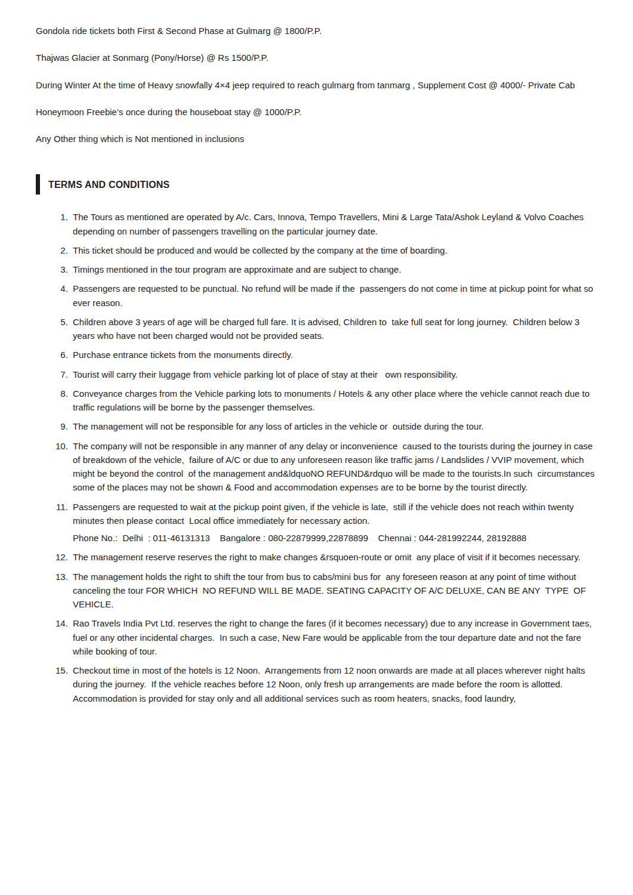Gondola ride tickets both First & Second Phase at Gulmarg @ 1800/P.P.
Thajwas Glacier at Sonmarg (Pony/Horse) @ Rs 1500/P.P.
During Winter At the time of Heavy snowfally 4×4 jeep required to reach gulmarg from tanmarg , Supplement Cost @ 4000/- Private Cab
Honeymoon Freebie’s once during the houseboat stay @ 1000/P.P.
Any Other thing which is Not mentioned in inclusions
TERMS AND CONDITIONS
The Tours as mentioned are operated by A/c. Cars, Innova, Tempo Travellers, Mini & Large Tata/Ashok Leyland & Volvo Coaches depending on number of passengers travelling on the particular journey date.
This ticket should be produced and would be collected by the company at the time of boarding.
Timings mentioned in the tour program are approximate and are subject to change.
Passengers are requested to be punctual. No refund will be made if the passengers do not come in time at pickup point for what so ever reason.
Children above 3 years of age will be charged full fare. It is advised, Children to take full seat for long journey. Children below 3 years who have not been charged would not be provided seats.
Purchase entrance tickets from the monuments directly.
Tourist will carry their luggage from vehicle parking lot of place of stay at their own responsibility.
Conveyance charges from the Vehicle parking lots to monuments / Hotels & any other place where the vehicle cannot reach due to traffic regulations will be borne by the passenger themselves.
The management will not be responsible for any loss of articles in the vehicle or outside during the tour.
The company will not be responsible in any manner of any delay or inconvenience caused to the tourists during the journey in case of breakdown of the vehicle, failure of A/C or due to any unforeseen reason like traffic jams / Landslides / VVIP movement, which might be beyond the control of the management and&ldquoNO REFUND&rdquo will be made to the tourists.In such circumstances some of the places may not be shown & Food and accommodation expenses are to be borne by the tourist directly.
Passengers are requested to wait at the pickup point given, if the vehicle is late, still if the vehicle does not reach within twenty minutes then please contact Local office immediately for necessary action.
Phone No.: Delhi : 011-46131313 Bangalore : 080-22879999,22878899 Chennai : 044-281992244, 28192888
The management reserve reserves the right to make changes &rsquoen-route or omit any place of visit if it becomes necessary.
The management holds the right to shift the tour from bus to cabs/mini bus for any foreseen reason at any point of time without canceling the tour FOR WHICH NO REFUND WILL BE MADE. SEATING CAPACITY OF A/C DELUXE, CAN BE ANY TYPE OF VEHICLE.
Rao Travels India Pvt Ltd. reserves the right to change the fares (if it becomes necessary) due to any increase in Government taes, fuel or any other incidental charges. In such a case, New Fare would be applicable from the tour departure date and not the fare while booking of tour.
Checkout time in most of the hotels is 12 Noon. Arrangements from 12 noon onwards are made at all places wherever night halts during the journey. If the vehicle reaches before 12 Noon, only fresh up arrangements are made before the room is allotted. Accommodation is provided for stay only and all additional services such as room heaters, snacks, food laundry,